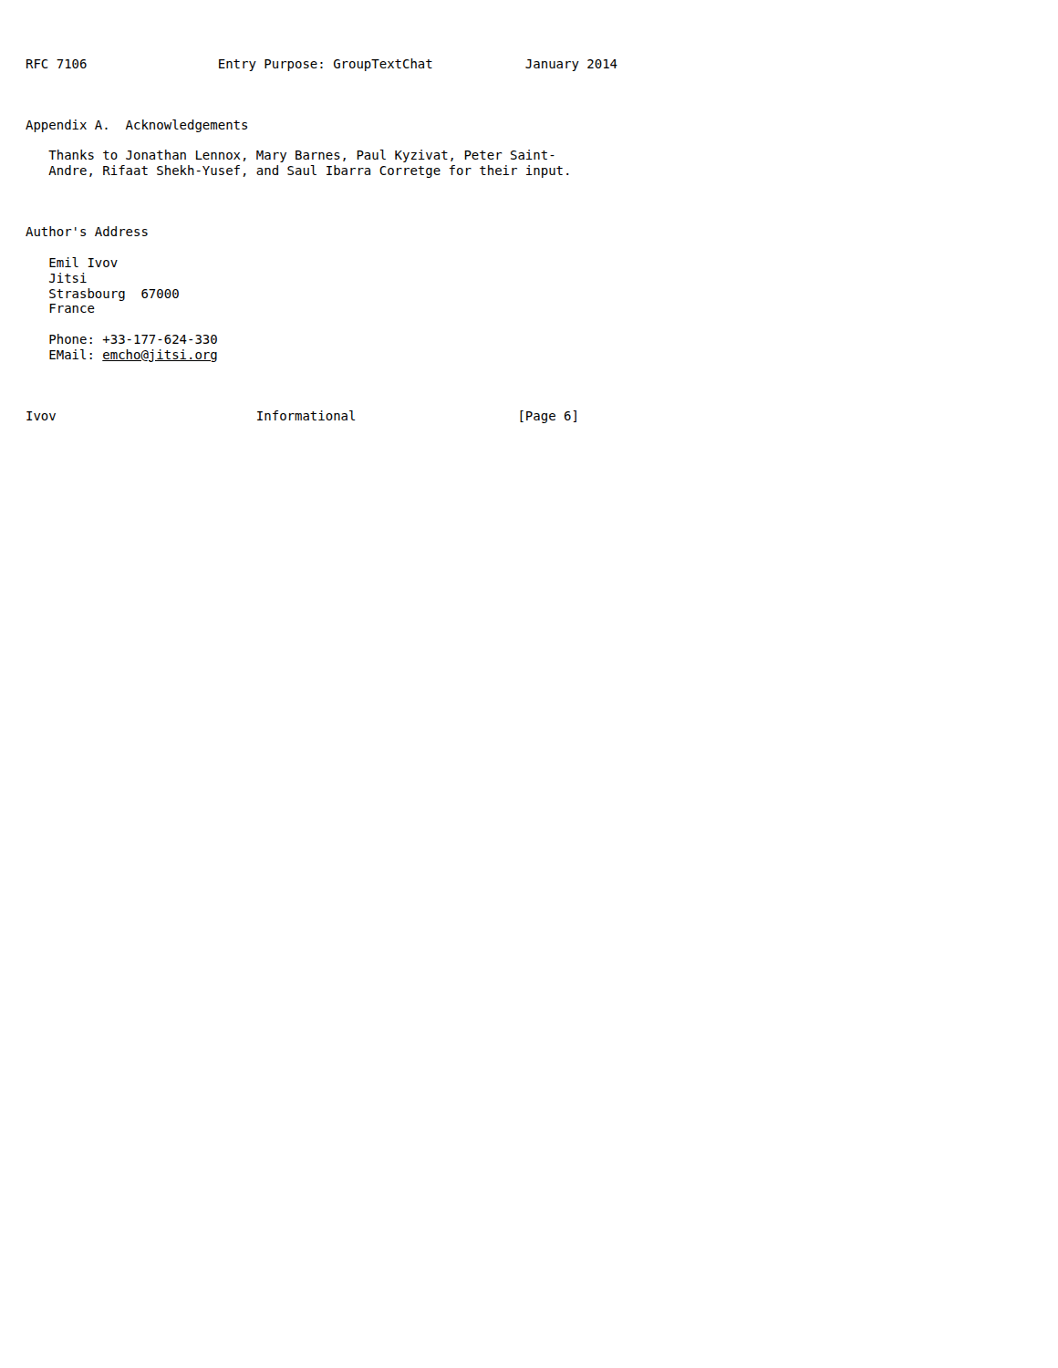RFC 7106 Entry Purpose: GroupTextChat January 2014
Appendix A. Acknowledgements
Thanks to Jonathan Lennox, Mary Barnes, Paul Kyzivat, Peter Saint- Andre, Rifaat Shekh-Yusef, and Saul Ibarra Corretge for their input.
Author's Address
Emil Ivov Jitsi Strasbourg 67000 France Phone: +33-177-624-330 EMail: emcho@jitsi.org
Ivov Informational [Page 6]